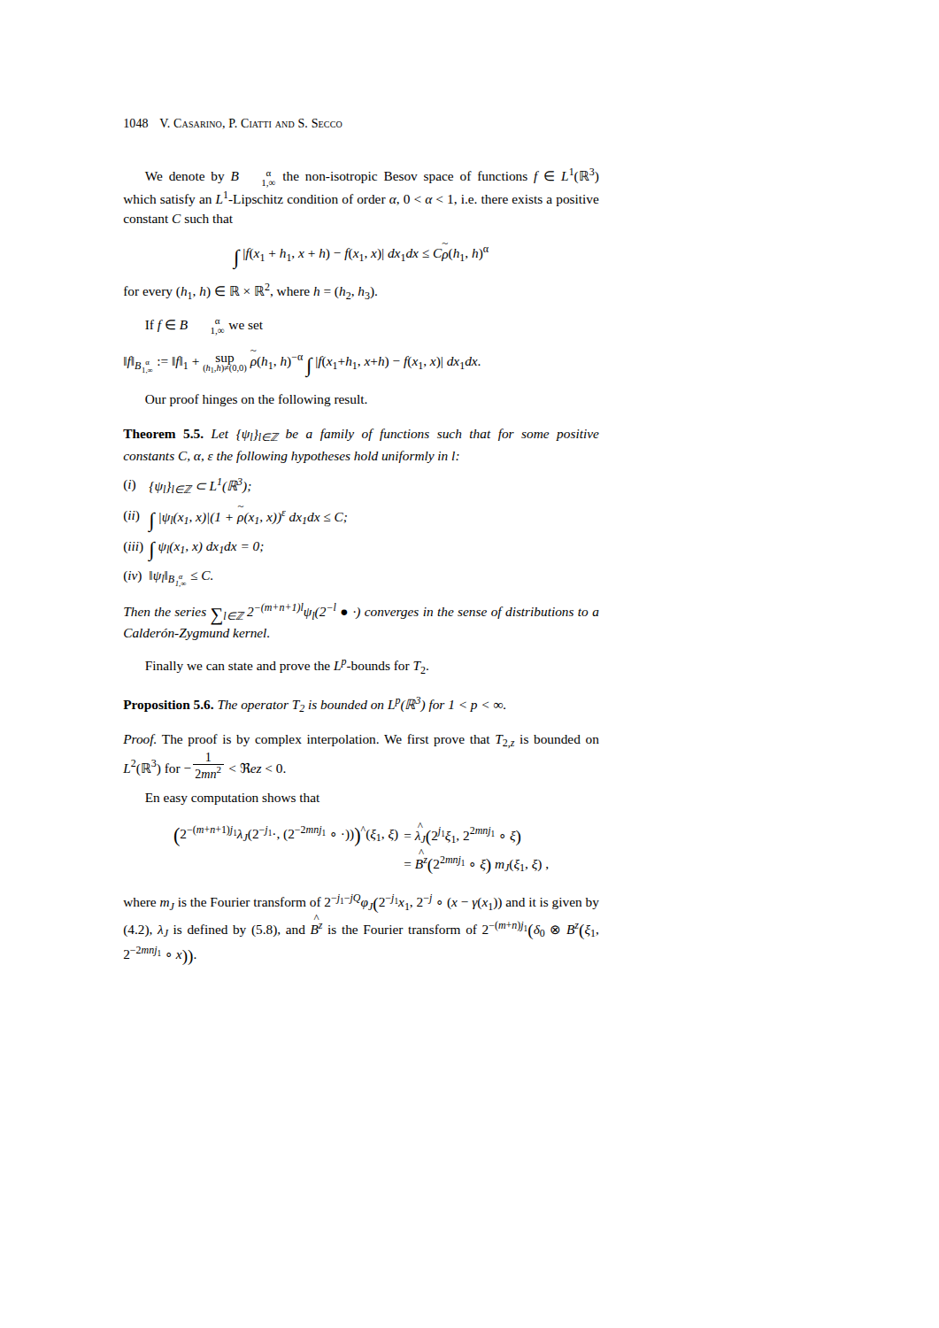1048 V. Casarino, P. Ciatti and S. Secco
We denote by Bα 1,∞ the non-isotropic Besov space of functions f ∈ L 1(ℝ3) which satisfy an L 1-Lipschitz condition of order α, 0 < α < 1, i.e. there exists a positive constant C such that
∫ |f(x 1 + h 1, x + h) − f(x 1, x)| dx 1 dx ≤ C~ρ(h 1, h)α
for every (h 1, h) ∈ ℝ × ℝ2, where h = (h 2, h 3).
If f ∈ Bα 1,∞ we set
‖f‖Bα 1,∞ := ‖f‖1 + sup(h 1,h)≠(0,0) ~ρ(h 1, h)−α ∫ |f(x 1+h 1, x+h) − f(x 1, x)| dx 1 dx.
Our proof hinges on the following result.
Theorem 5.5. Let {ψl}l∈ℤ be a family of functions such that for some positive constants C, α, ε the following hypotheses hold uniformly in l:
(i){ψl}l∈ℤ ⊂ L 1(ℝ3);
(ii)∫ |ψl(x 1, x)|(1 + ~ρ(x 1, x))ε dx 1 dx ≤ C;
(iii)∫ ψl(x 1, x) dx 1 dx = 0;
(iv)‖ψl‖Bα 1,∞ ≤ C.
Then the series ∑l∈ℤ 2−(m+n+1)l ψl(2−l ● ·) converges in the sense of distributions to a Calderón-Zygmund kernel.
Finally we can state and prove the Lp-bounds for T 2.
Proposition 5.6. The operator T 2 is bounded on Lp(ℝ3) for 1 < p < ∞.
Proof. The proof is by complex interpolation. We first prove that T 2,z is bounded on L 2(ℝ3) for −12mn 2 < ℜez < 0.
En easy computation shows that
| ( 2 −( m + n +1) j 1 λ J (2 − j 1 ·, (2 −2 mnj 1 ∘ ·)) ) ^ ( ξ 1 , ξ ) | = ^ λ J ( 2 j 1 ξ 1 , 2 2 mnj 1 ∘ ξ ) |
| | = ^ B z ( 2 2 mnj 1 ∘ ξ ) m J ( ξ 1 , ξ ) , |
where mJ is the Fourier transform of 2−j 1−jQ φJ(2−j 1 x 1, 2−j ∘ (x − γ(x 1)) and it is given by (4.2), λJ is defined by (5.8), and ^Bz is the Fourier transform of 2−(m+n)j 1(δ 0 ⊗ Bz(ξ 1, 2−2mnj 1 ∘ x)).